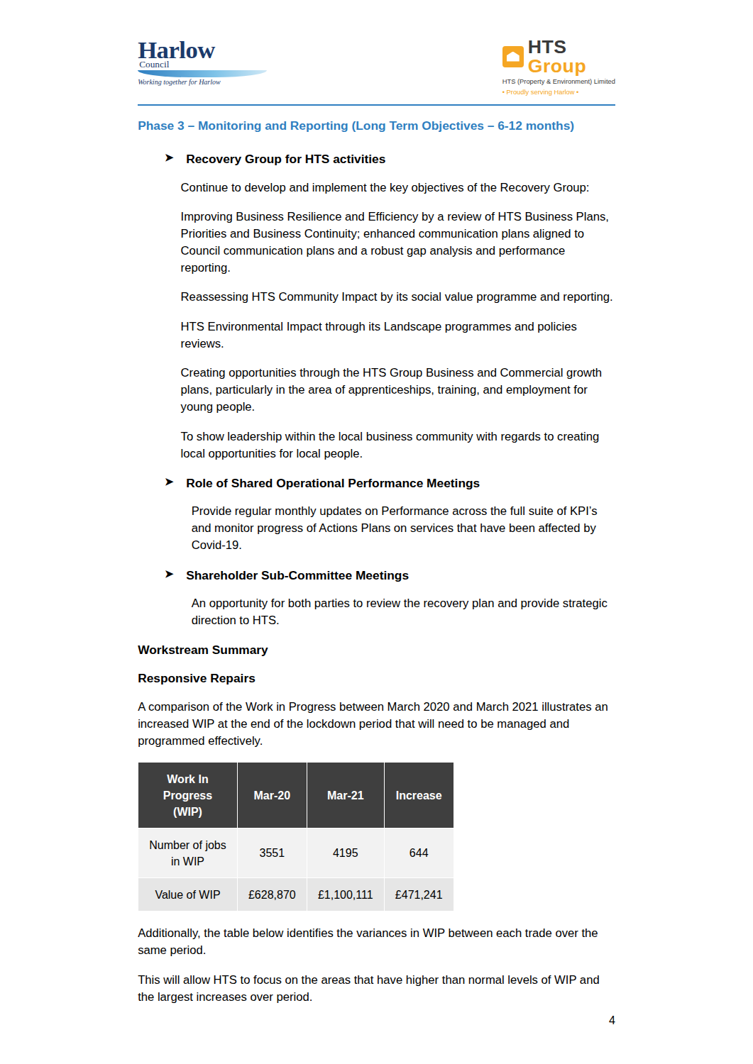Harlow
Council
Working together for Harlow
HTS
Group
HTS (Property & Environment) Limited
• Proudly serving Harlow •
Phase 3 – Monitoring and Reporting (Long Term Objectives – 6-12 months)
Recovery Group for HTS activities
Continue to develop and implement the key objectives of the Recovery Group:
Improving Business Resilience and Efficiency by a review of HTS Business Plans, Priorities and Business Continuity; enhanced communication plans aligned to Council communication plans and a robust gap analysis and performance reporting.
Reassessing HTS Community Impact by its social value programme and reporting.
HTS Environmental Impact through its Landscape programmes and policies reviews.
Creating opportunities through the HTS Group Business and Commercial growth plans, particularly in the area of apprenticeships, training, and employment for young people.
To show leadership within the local business community with regards to creating local opportunities for local people.
Role of Shared Operational Performance Meetings
Provide regular monthly updates on Performance across the full suite of KPI’s and monitor progress of Actions Plans on services that have been affected by Covid-19.
Shareholder Sub-Committee Meetings
An opportunity for both parties to review the recovery plan and provide strategic direction to HTS.
Workstream Summary
Responsive Repairs
A comparison of the Work in Progress between March 2020 and March 2021 illustrates an increased WIP at the end of the lockdown period that will need to be managed and programmed effectively.
| Work In Progress (WIP) | Mar-20 | Mar-21 | Increase |
| --- | --- | --- | --- |
| Number of jobs in WIP | 3551 | 4195 | 644 |
| Value of WIP | £628,870 | £1,100,111 | £471,241 |
Additionally, the table below identifies the variances in WIP between each trade over the same period.
This will allow HTS to focus on the areas that have higher than normal levels of WIP and the largest increases over period.
4